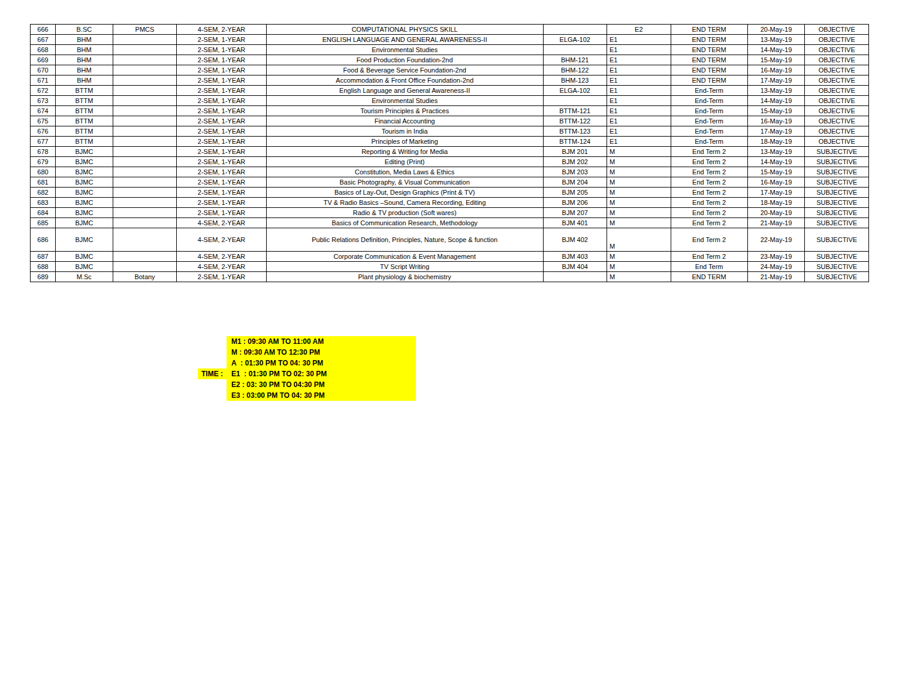| 666 | B.SC | PMCS | 4-SEM, 2-YEAR | COMPUTATIONAL PHYSICS SKILL | | E2 | END TERM | 20-May-19 | OBJECTIVE |
| 667 | BHM | | 2-SEM, 1-YEAR | ENGLISH LANGUAGE AND GENERAL AWARENESS-II | ELGA-102 | E1 | END TERM | 13-May-19 | OBJECTIVE |
| 668 | BHM | | 2-SEM, 1-YEAR | Environmental Studies | | E1 | END TERM | 14-May-19 | OBJECTIVE |
| 669 | BHM | | 2-SEM, 1-YEAR | Food Production Foundation-2nd | BHM-121 | E1 | END TERM | 15-May-19 | OBJECTIVE |
| 670 | BHM | | 2-SEM, 1-YEAR | Food & Beverage Service Foundation-2nd | BHM-122 | E1 | END TERM | 16-May-19 | OBJECTIVE |
| 671 | BHM | | 2-SEM, 1-YEAR | Accommodation & Front Office Foundation-2nd | BHM-123 | E1 | END TERM | 17-May-19 | OBJECTIVE |
| 672 | BTTM | | 2-SEM, 1-YEAR | English Language and General Awareness-II | ELGA-102 | E1 | End-Term | 13-May-19 | OBJECTIVE |
| 673 | BTTM | | 2-SEM, 1-YEAR | Environmental Studies | | E1 | End-Term | 14-May-19 | OBJECTIVE |
| 674 | BTTM | | 2-SEM, 1-YEAR | Tourism Principles & Practices | BTTM-121 | E1 | End-Term | 15-May-19 | OBJECTIVE |
| 675 | BTTM | | 2-SEM, 1-YEAR | Financial Accounting | BTTM-122 | E1 | End-Term | 16-May-19 | OBJECTIVE |
| 676 | BTTM | | 2-SEM, 1-YEAR | Tourism in India | BTTM-123 | E1 | End-Term | 17-May-19 | OBJECTIVE |
| 677 | BTTM | | 2-SEM, 1-YEAR | Principles of Marketing | BTTM-124 | E1 | End-Term | 18-May-19 | OBJECTIVE |
| 678 | BJMC | | 2-SEM, 1-YEAR | Reporting & Writing for Media | BJM 201 | M | End Term 2 | 13-May-19 | SUBJECTIVE |
| 679 | BJMC | | 2-SEM, 1-YEAR | Editing (Print) | BJM 202 | M | End Term 2 | 14-May-19 | SUBJECTIVE |
| 680 | BJMC | | 2-SEM, 1-YEAR | Constitution, Media Laws & Ethics | BJM 203 | M | End Term 2 | 15-May-19 | SUBJECTIVE |
| 681 | BJMC | | 2-SEM, 1-YEAR | Basic Photography, & Visual Communication | BJM 204 | M | End Term 2 | 16-May-19 | SUBJECTIVE |
| 682 | BJMC | | 2-SEM, 1-YEAR | Basics of Lay-Out, Design Graphics (Print & TV) | BJM 205 | M | End Term 2 | 17-May-19 | SUBJECTIVE |
| 683 | BJMC | | 2-SEM, 1-YEAR | TV & Radio Basics –Sound, Camera Recording, Editing | BJM 206 | M | End Term 2 | 18-May-19 | SUBJECTIVE |
| 684 | BJMC | | 2-SEM, 1-YEAR | Radio & TV production (Soft wares) | BJM 207 | M | End Term 2 | 20-May-19 | SUBJECTIVE |
| 685 | BJMC | | 4-SEM, 2-YEAR | Basics of Communication Research, Methodology | BJM 401 | M | End Term 2 | 21-May-19 | SUBJECTIVE |
| 686 | BJMC | | 4-SEM, 2-YEAR | Public Relations Definition, Principles, Nature, Scope & function | BJM 402 | M | End Term 2 | 22-May-19 | SUBJECTIVE |
| 687 | BJMC | | 4-SEM, 2-YEAR | Corporate Communication & Event Management | BJM 403 | M | End Term 2 | 23-May-19 | SUBJECTIVE |
| 688 | BJMC | | 4-SEM, 2-YEAR | TV Script Writing | BJM 404 | M | End Term | 24-May-19 | SUBJECTIVE |
| 689 | M.Sc | Botany | 2-SEM, 1-YEAR | Plant physiology & biochemistry | | M | END TERM | 21-May-19 | SUBJECTIVE |
TIME :
M1 : 09:30 AM TO 11:00 AM
M : 09:30 AM TO 12:30 PM
A : 01:30 PM TO 04: 30 PM
E1 : 01:30 PM TO 02: 30 PM
E2 : 03: 30 PM TO 04:30 PM
E3 : 03:00 PM TO 04: 30 PM